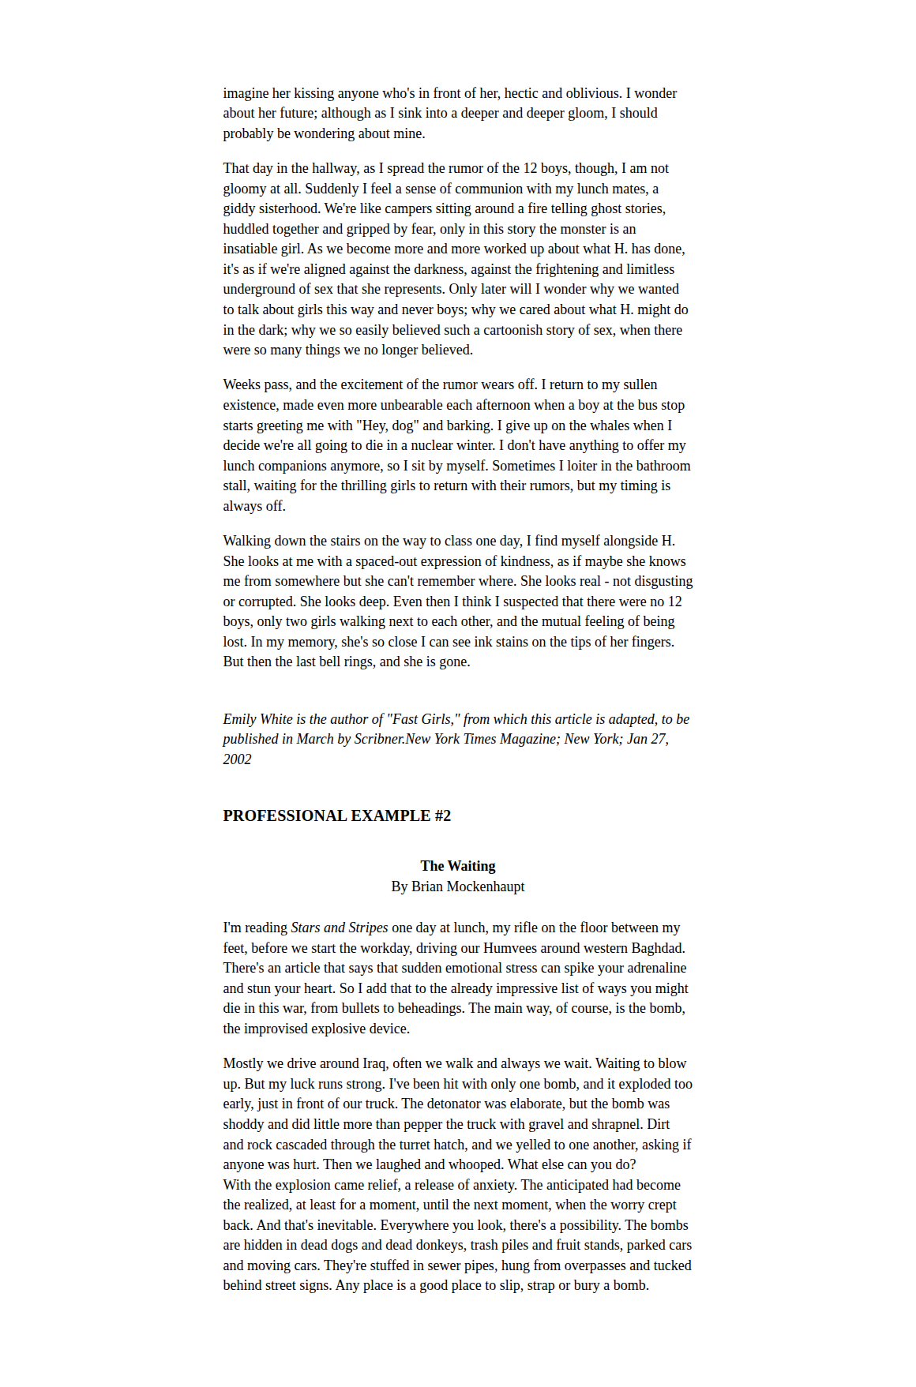imagine her kissing anyone who's in front of her, hectic and oblivious. I wonder about her future; although as I sink into a deeper and deeper gloom, I should probably be wondering about mine.
That day in the hallway, as I spread the rumor of the 12 boys, though, I am not gloomy at all. Suddenly I feel a sense of communion with my lunch mates, a giddy sisterhood. We're like campers sitting around a fire telling ghost stories, huddled together and gripped by fear, only in this story the monster is an insatiable girl. As we become more and more worked up about what H. has done, it's as if we're aligned against the darkness, against the frightening and limitless underground of sex that she represents. Only later will I wonder why we wanted to talk about girls this way and never boys; why we cared about what H. might do in the dark; why we so easily believed such a cartoonish story of sex, when there were so many things we no longer believed.
Weeks pass, and the excitement of the rumor wears off. I return to my sullen existence, made even more unbearable each afternoon when a boy at the bus stop starts greeting me with "Hey, dog" and barking. I give up on the whales when I decide we're all going to die in a nuclear winter. I don't have anything to offer my lunch companions anymore, so I sit by myself. Sometimes I loiter in the bathroom stall, waiting for the thrilling girls to return with their rumors, but my timing is always off.
Walking down the stairs on the way to class one day, I find myself alongside H. She looks at me with a spaced-out expression of kindness, as if maybe she knows me from somewhere but she can't remember where. She looks real - not disgusting or corrupted. She looks deep. Even then I think I suspected that there were no 12 boys, only two girls walking next to each other, and the mutual feeling of being lost. In my memory, she's so close I can see ink stains on the tips of her fingers. But then the last bell rings, and she is gone.
Emily White is the author of "Fast Girls," from which this article is adapted, to be published in March by Scribner.New York Times Magazine; New York; Jan 27, 2002
PROFESSIONAL EXAMPLE #2
The Waiting By Brian Mockenhaupt
I'm reading Stars and Stripes one day at lunch, my rifle on the floor between my feet, before we start the workday, driving our Humvees around western Baghdad. There's an article that says that sudden emotional stress can spike your adrenaline and stun your heart. So I add that to the already impressive list of ways you might die in this war, from bullets to beheadings. The main way, of course, is the bomb, the improvised explosive device.
Mostly we drive around Iraq, often we walk and always we wait. Waiting to blow up. But my luck runs strong. I've been hit with only one bomb, and it exploded too early, just in front of our truck. The detonator was elaborate, but the bomb was shoddy and did little more than pepper the truck with gravel and shrapnel. Dirt and rock cascaded through the turret hatch, and we yelled to one another, asking if anyone was hurt. Then we laughed and whooped. What else can you do?
With the explosion came relief, a release of anxiety. The anticipated had become the realized, at least for a moment, until the next moment, when the worry crept back. And that's inevitable. Everywhere you look, there's a possibility. The bombs are hidden in dead dogs and dead donkeys, trash piles and fruit stands, parked cars and moving cars. They're stuffed in sewer pipes, hung from overpasses and tucked behind street signs. Any place is a good place to slip, strap or bury a bomb.